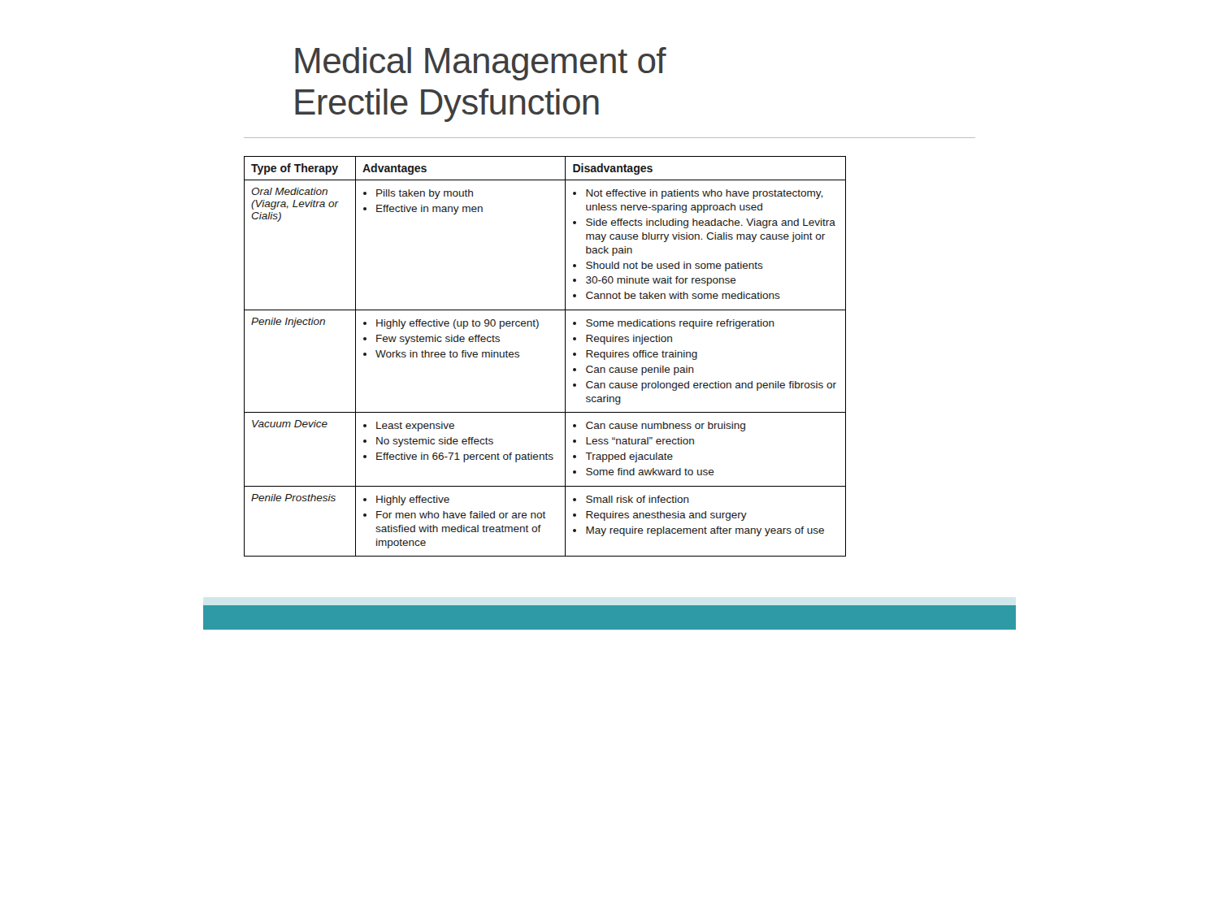Medical Management of
Erectile Dysfunction
| Type of Therapy | Advantages | Disadvantages |
| --- | --- | --- |
| Oral Medication (Viagra, Levitra or Cialis) | Pills taken by mouth Effective in many men | Not effective in patients who have prostatectomy, unless nerve-sparing approach used Side effects including headache. Viagra and Levitra may cause blurry vision. Cialis may cause joint or back pain Should not be used in some patients 30-60 minute wait for response Cannot be taken with some medications |
| Penile Injection | Highly effective (up to 90 percent) Few systemic side effects Works in three to five minutes | Some medications require refrigeration Requires injection Requires office training Can cause penile pain Can cause prolonged erection and penile fibrosis or scaring |
| Vacuum Device | Least expensive No systemic side effects Effective in 66-71 percent of patients | Can cause numbness or bruising Less “natural” erection Trapped ejaculate Some find awkward to use |
| Penile Prosthesis | Highly effective For men who have failed or are not satisfied with medical treatment of impotence | Small risk of infection Requires anesthesia and surgery May require replacement after many years of use |